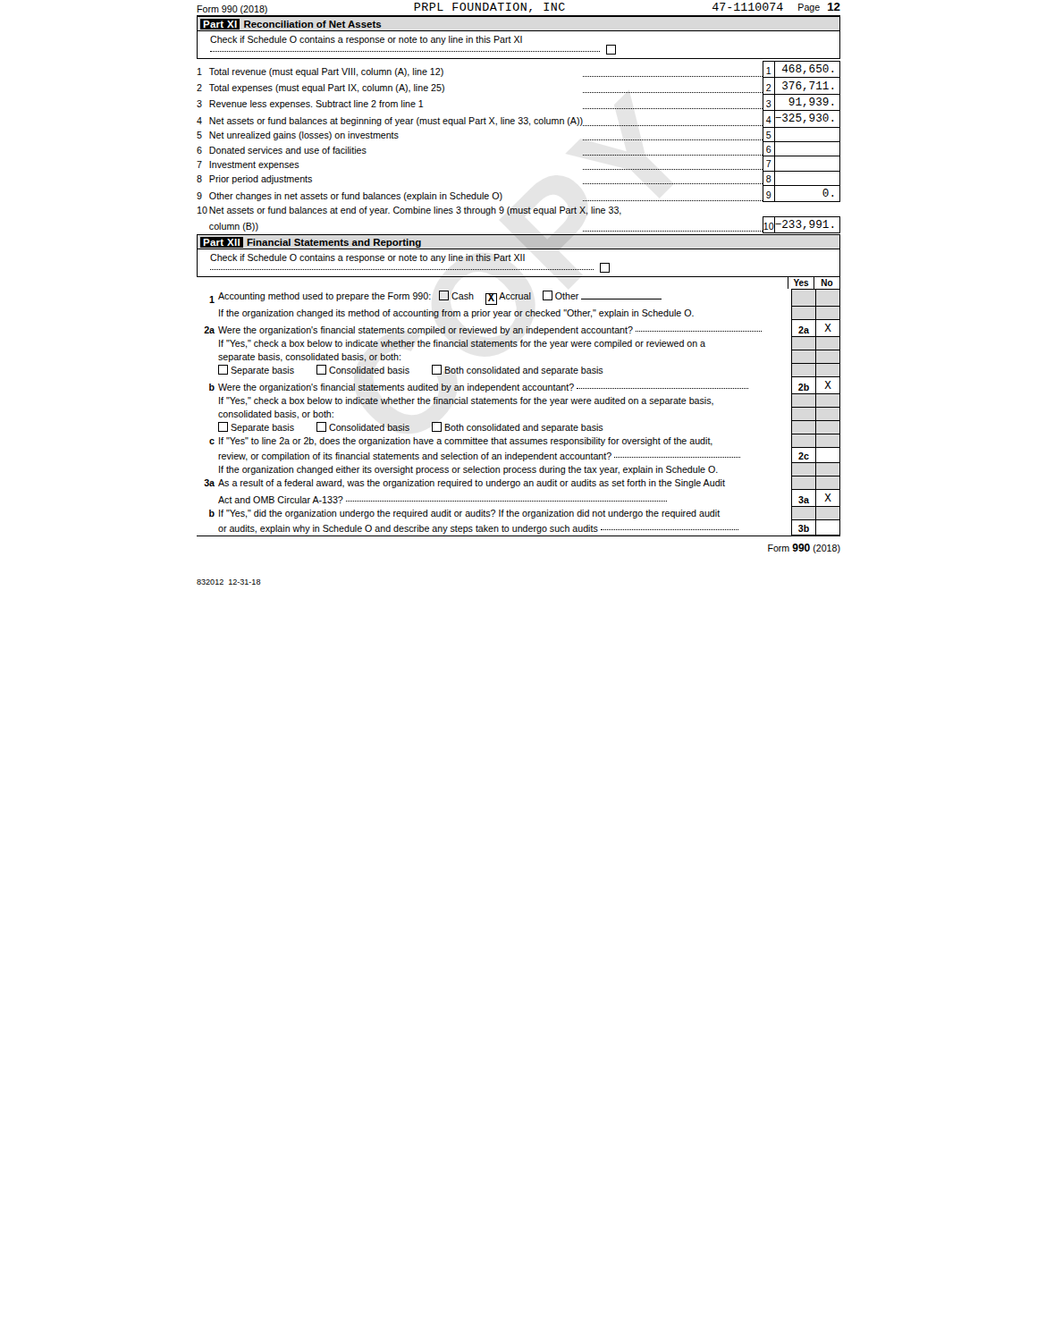COPY
Form 990 (2018)
PRPL FOUNDATION, INC
47-1110074 Page 12
Part XI Reconciliation of Net Assets
Check if Schedule O contains a response or note to any line in this Part XI
| 1 | Total revenue (must equal Part VIII, column (A), line 12) | | 1 | 468,650. |
| 2 | Total expenses (must equal Part IX, column (A), line 25) | | 2 | 376,711. |
| 3 | Revenue less expenses. Subtract line 2 from line 1 | | 3 | 91,939. |
| 4 | Net assets or fund balances at beginning of year (must equal Part X, line 33, column (A)) | | 4 | −325,930. |
| 5 | Net unrealized gains (losses) on investments | | 5 | |
| 6 | Donated services and use of facilities | | 6 | |
| 7 | Investment expenses | | 7 | |
| 8 | Prior period adjustments | | 8 | |
| 9 | Other changes in net assets or fund balances (explain in Schedule O) | | 9 | 0. |
| 10 | Net assets or fund balances at end of year. Combine lines 3 through 9 (must equal Part X, line 33, | | |
| | column (B)) | | 10 | −233,991. |
Part XII Financial Statements and Reporting
Check if Schedule O contains a response or note to any line in this Part XII
| | Yes | No |
| 1 | Accounting method used to prepare the Form 990: Cash X Accrual Other | | |
| | If the organization changed its method of accounting from a prior year or checked "Other," explain in Schedule O. | | |
| 2a | Were the organization's financial statements compiled or reviewed by an independent accountant? | 2a | X |
| | If "Yes," check a box below to indicate whether the financial statements for the year were compiled or reviewed on a | | |
| | separate basis, consolidated basis, or both: | | |
| | Separate basis Consolidated basis Both consolidated and separate basis | | |
| b | Were the organization's financial statements audited by an independent accountant? | 2b | X |
| | If "Yes," check a box below to indicate whether the financial statements for the year were audited on a separate basis, | | |
| | consolidated basis, or both: | | |
| | Separate basis Consolidated basis Both consolidated and separate basis | | |
| c | If "Yes" to line 2a or 2b, does the organization have a committee that assumes responsibility for oversight of the audit, | | |
| | review, or compilation of its financial statements and selection of an independent accountant? | 2c | |
| | If the organization changed either its oversight process or selection process during the tax year, explain in Schedule O. | | |
| 3a | As a result of a federal award, was the organization required to undergo an audit or audits as set forth in the Single Audit | | |
| | Act and OMB Circular A-133? | 3a | X |
| b | If "Yes," did the organization undergo the required audit or audits? If the organization did not undergo the required audit | | |
| | or audits, explain why in Schedule O and describe any steps taken to undergo such audits | 3b | |
Form 990 (2018)
832012 12-31-18